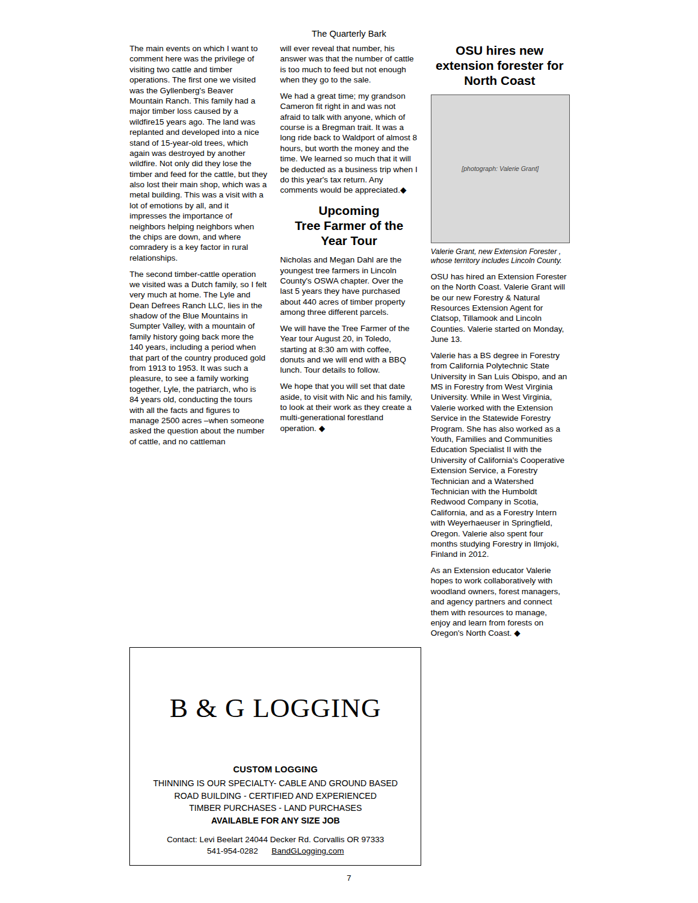The Quarterly Bark
The main events on which I want to comment here was the privilege of visiting two cattle and timber operations. The first one we visited was the Gyllenberg's Beaver Mountain Ranch. This family had a major timber loss caused by a wildfire15 years ago. The land was replanted and developed into a nice stand of 15-year-old trees, which again was destroyed by another wildfire. Not only did they lose the timber and feed for the cattle, but they also lost their main shop, which was a metal building. This was a visit with a lot of emotions by all, and it impresses the importance of neighbors helping neighbors when the chips are down, and where comradery is a key factor in rural relationships.
The second timber-cattle operation we visited was a Dutch family, so I felt very much at home. The Lyle and Dean Defrees Ranch LLC, lies in the shadow of the Blue Mountains in Sumpter Valley, with a mountain of family history going back more the 140 years, including a period when that part of the country produced gold from 1913 to 1953. It was such a pleasure, to see a family working together, Lyle, the patriarch, who is 84 years old, conducting the tours with all the facts and figures to manage 2500 acres –when someone asked the question about the number of cattle, and no cattleman
will ever reveal that number, his answer was that the number of cattle is too much to feed but not enough when they go to the sale.
We had a great time; my grandson Cameron fit right in and was not afraid to talk with anyone, which of course is a Bregman trait. It was a long ride back to Waldport of almost 8 hours, but worth the money and the time. We learned so much that it will be deducted as a business trip when I do this year's tax return. Any comments would be appreciated.◆
Upcoming
Tree Farmer of the Year Tour
Nicholas and Megan Dahl are the youngest tree farmers in Lincoln County's OSWA chapter. Over the last 5 years they have purchased about 440 acres of timber property among three different parcels.
We will have the Tree Farmer of the Year tour August 20, in Toledo, starting at 8:30 am with coffee, donuts and we will end with a BBQ lunch. Tour details to follow.
We hope that you will set that date aside, to visit with Nic and his family, to look at their work as they create a multi-generational forestland operation. ◆
OSU hires new extension forester for North Coast
[photograph: Valerie Grant]
Valerie Grant, new Extension Forester , whose territory includes Lincoln County.
OSU has hired an Extension Forester on the North Coast. Valerie Grant will be our new Forestry & Natural Resources Extension Agent for Clatsop, Tillamook and Lincoln Counties. Valerie started on Monday, June 13.
Valerie has a BS degree in Forestry from California Polytechnic State University in San Luis Obispo, and an MS in Forestry from West Virginia University. While in West Virginia, Valerie worked with the Extension Service in the Statewide Forestry Program. She has also worked as a Youth, Families and Communities Education Specialist II with the University of California's Cooperative Extension Service, a Forestry Technician and a Watershed Technician with the Humboldt Redwood Company in Scotia, California, and as a Forestry Intern with Weyerhaeuser in Springfield, Oregon. Valerie also spent four months studying Forestry in Ilmjoki, Finland in 2012.
As an Extension educator Valerie hopes to work collaboratively with woodland owners, forest managers, and agency partners and connect them with resources to manage, enjoy and learn from forests on Oregon's North Coast. ◆
B & G LOGGING
CUSTOM LOGGING
THINNING IS OUR SPECIALTY- CABLE AND GROUND BASED
ROAD BUILDING - CERTIFIED AND EXPERIENCED
TIMBER PURCHASES - LAND PURCHASES
AVAILABLE FOR ANY SIZE JOB
Contact: Levi Beelart 24044 Decker Rd. Corvallis OR 97333
541-954-0282 BandGLogging.com
7